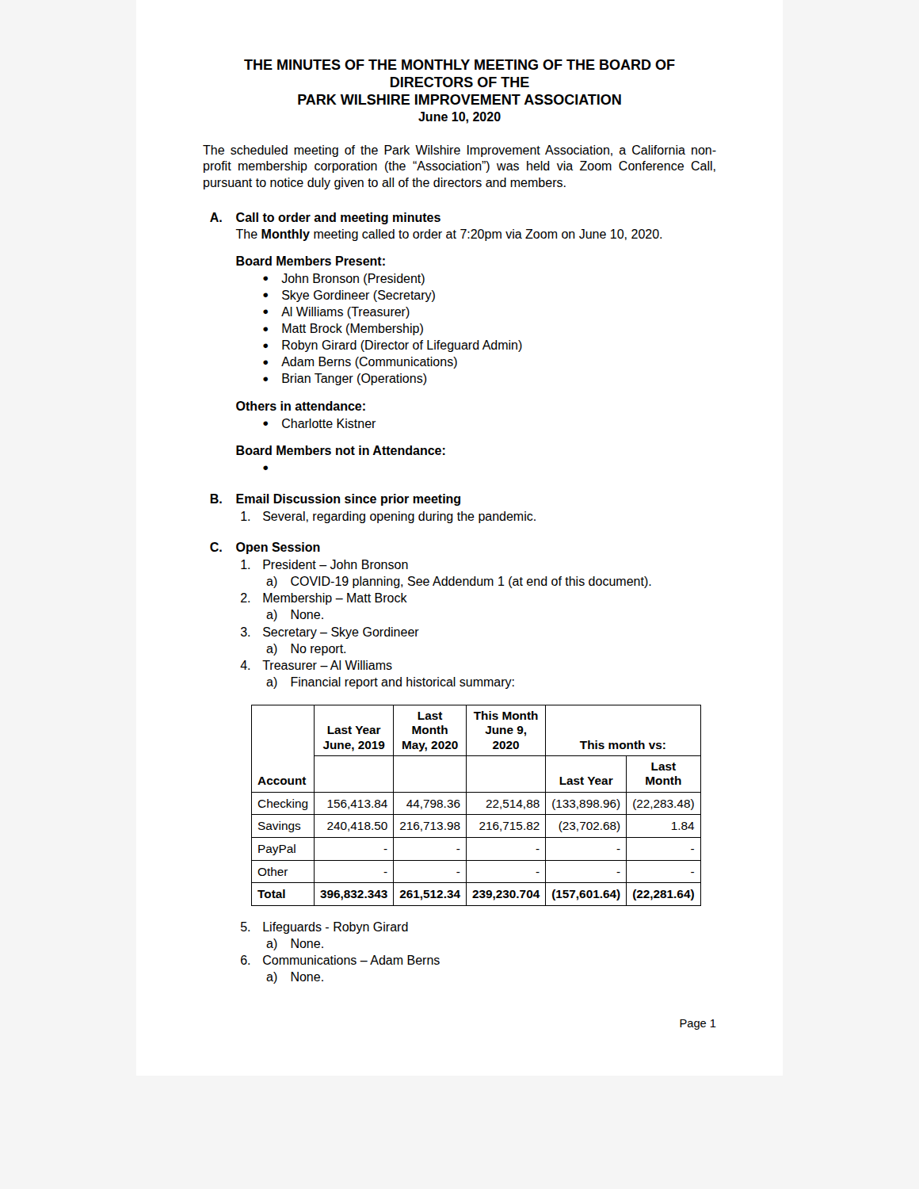The Minutes of the Monthly Meeting of the Board of Directors of the
Park Wilshire Improvement Association
June 10, 2020
The scheduled meeting of the Park Wilshire Improvement Association, a California non-profit membership corporation (the “Association”) was held via Zoom Conference Call, pursuant to notice duly given to all of the directors and members.
A. Call to order and meeting minutes
The Monthly meeting called to order at 7:20pm via Zoom on June 10, 2020.
Board Members Present:
John Bronson (President)
Skye Gordineer (Secretary)
Al Williams (Treasurer)
Matt Brock (Membership)
Robyn Girard (Director of Lifeguard Admin)
Adam Berns (Communications)
Brian Tanger (Operations)
Others in attendance:
Charlotte Kistner
Board Members not in Attendance:
B. Email Discussion since prior meeting
1. Several, regarding opening during the pandemic.
C. Open Session
1. President – John Bronson
a) COVID-19 planning, See Addendum 1 (at end of this document).
2. Membership – Matt Brock
a) None.
3. Secretary – Skye Gordineer
a) No report.
4. Treasurer – Al Williams
a) Financial report and historical summary:
| Account | Last Year June, 2019 | Last Month May, 2020 | This Month June 9, 2020 | This month vs: |
| --- | --- | --- | --- | --- |
| | | | Last Year | Last Month |
| Checking | 156,413.84 | 44,798.36 | 22,514,88 | (133,898.96) | (22,283.48) |
| Savings | 240,418.50 | 216,713.98 | 216,715.82 | (23,702.68) | 1.84 |
| PayPal | - | - | - | - | - |
| Other | - | - | - | - | - |
| Total | 396,832.343 | 261,512.34 | 239,230.704 | (157,601.64) | (22,281.64) |
5. Lifeguards - Robyn Girard
a) None.
6. Communications – Adam Berns
a) None.
Page 1